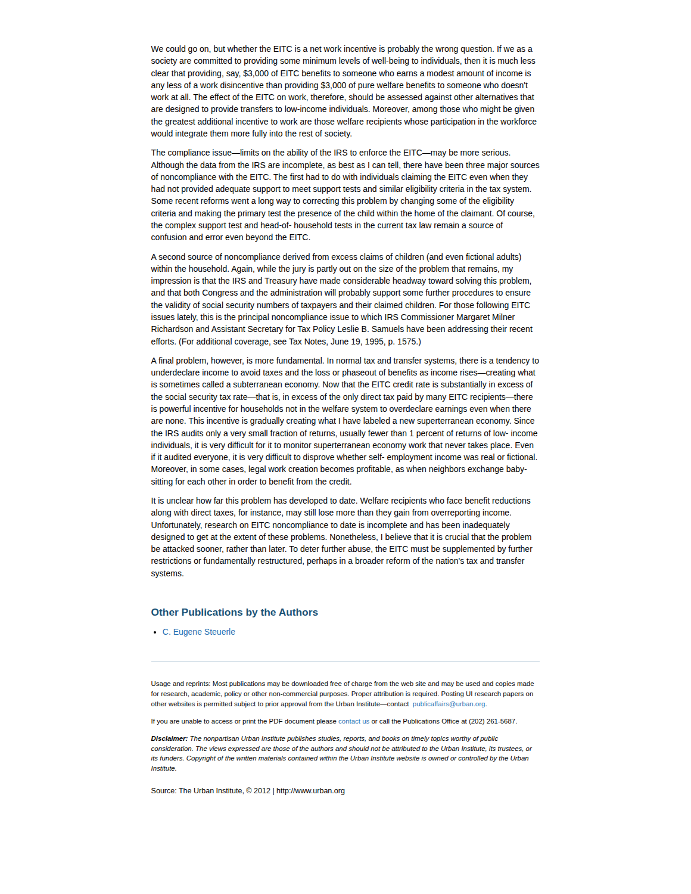We could go on, but whether the EITC is a net work incentive is probably the wrong question. If we as a society are committed to providing some minimum levels of well-being to individuals, then it is much less clear that providing, say, $3,000 of EITC benefits to someone who earns a modest amount of income is any less of a work disincentive than providing $3,000 of pure welfare benefits to someone who doesn't work at all. The effect of the EITC on work, therefore, should be assessed against other alternatives that are designed to provide transfers to low-income individuals. Moreover, among those who might be given the greatest additional incentive to work are those welfare recipients whose participation in the workforce would integrate them more fully into the rest of society.
The compliance issue—limits on the ability of the IRS to enforce the EITC—may be more serious. Although the data from the IRS are incomplete, as best as I can tell, there have been three major sources of noncompliance with the EITC. The first had to do with individuals claiming the EITC even when they had not provided adequate support to meet support tests and similar eligibility criteria in the tax system. Some recent reforms went a long way to correcting this problem by changing some of the eligibility criteria and making the primary test the presence of the child within the home of the claimant. Of course, the complex support test and head-of- household tests in the current tax law remain a source of confusion and error even beyond the EITC.
A second source of noncompliance derived from excess claims of children (and even fictional adults) within the household. Again, while the jury is partly out on the size of the problem that remains, my impression is that the IRS and Treasury have made considerable headway toward solving this problem, and that both Congress and the administration will probably support some further procedures to ensure the validity of social security numbers of taxpayers and their claimed children. For those following EITC issues lately, this is the principal noncompliance issue to which IRS Commissioner Margaret Milner Richardson and Assistant Secretary for Tax Policy Leslie B. Samuels have been addressing their recent efforts. (For additional coverage, see Tax Notes, June 19, 1995, p. 1575.)
A final problem, however, is more fundamental. In normal tax and transfer systems, there is a tendency to underdeclare income to avoid taxes and the loss or phaseout of benefits as income rises—creating what is sometimes called a subterranean economy. Now that the EITC credit rate is substantially in excess of the social security tax rate—that is, in excess of the only direct tax paid by many EITC recipients—there is powerful incentive for households not in the welfare system to overdeclare earnings even when there are none. This incentive is gradually creating what I have labeled a new superterranean economy. Since the IRS audits only a very small fraction of returns, usually fewer than 1 percent of returns of low- income individuals, it is very difficult for it to monitor superterranean economy work that never takes place. Even if it audited everyone, it is very difficult to disprove whether self- employment income was real or fictional. Moreover, in some cases, legal work creation becomes profitable, as when neighbors exchange baby-sitting for each other in order to benefit from the credit.
It is unclear how far this problem has developed to date. Welfare recipients who face benefit reductions along with direct taxes, for instance, may still lose more than they gain from overreporting income. Unfortunately, research on EITC noncompliance to date is incomplete and has been inadequately designed to get at the extent of these problems. Nonetheless, I believe that it is crucial that the problem be attacked sooner, rather than later. To deter further abuse, the EITC must be supplemented by further restrictions or fundamentally restructured, perhaps in a broader reform of the nation's tax and transfer systems.
Other Publications by the Authors
C. Eugene Steuerle
Usage and reprints: Most publications may be downloaded free of charge from the web site and may be used and copies made for research, academic, policy or other non-commercial purposes. Proper attribution is required. Posting UI research papers on other websites is permitted subject to prior approval from the Urban Institute—contact publicaffairs@urban.org.
If you are unable to access or print the PDF document please contact us or call the Publications Office at (202) 261-5687.
Disclaimer: The nonpartisan Urban Institute publishes studies, reports, and books on timely topics worthy of public consideration. The views expressed are those of the authors and should not be attributed to the Urban Institute, its trustees, or its funders. Copyright of the written materials contained within the Urban Institute website is owned or controlled by the Urban Institute.
Source: The Urban Institute, © 2012 | http://www.urban.org